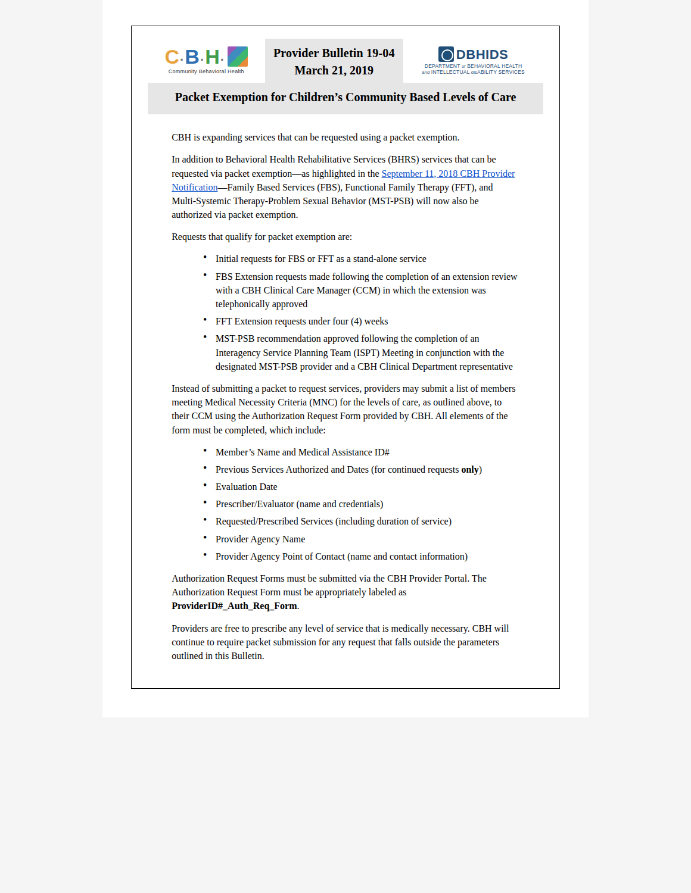C·B·H·
Community Behavioral Health
Provider Bulletin 19-04
March 21, 2019
DBHIDS
DEPARTMENT of BEHAVIORAL HEALTH
and INTELLECTUAL dis ABILITY SERVICES
Packet Exemption for Children’s Community Based Levels of Care
CBH is expanding services that can be requested using a packet exemption.
In addition to Behavioral Health Rehabilitative Services (BHRS) services that can be requested via packet exemption—as highlighted in the September 11, 2018 CBH Provider Notification—Family Based Services (FBS), Functional Family Therapy (FFT), and Multi-Systemic Therapy-Problem Sexual Behavior (MST-PSB) will now also be authorized via packet exemption.
Requests that qualify for packet exemption are:
Initial requests for FBS or FFT as a stand-alone service
FBS Extension requests made following the completion of an extension review with a CBH Clinical Care Manager (CCM) in which the extension was telephonically approved
FFT Extension requests under four (4) weeks
MST-PSB recommendation approved following the completion of an Interagency Service Planning Team (ISPT) Meeting in conjunction with the designated MST-PSB provider and a CBH Clinical Department representative
Instead of submitting a packet to request services, providers may submit a list of members meeting Medical Necessity Criteria (MNC) for the levels of care, as outlined above, to their CCM using the Authorization Request Form provided by CBH. All elements of the form must be completed, which include:
Member’s Name and Medical Assistance ID#
Previous Services Authorized and Dates (for continued requests only)
Evaluation Date
Prescriber/Evaluator (name and credentials)
Requested/Prescribed Services (including duration of service)
Provider Agency Name
Provider Agency Point of Contact (name and contact information)
Authorization Request Forms must be submitted via the CBH Provider Portal. The Authorization Request Form must be appropriately labeled as ProviderID#_Auth_Req_Form.
Providers are free to prescribe any level of service that is medically necessary. CBH will continue to require packet submission for any request that falls outside the parameters outlined in this Bulletin.